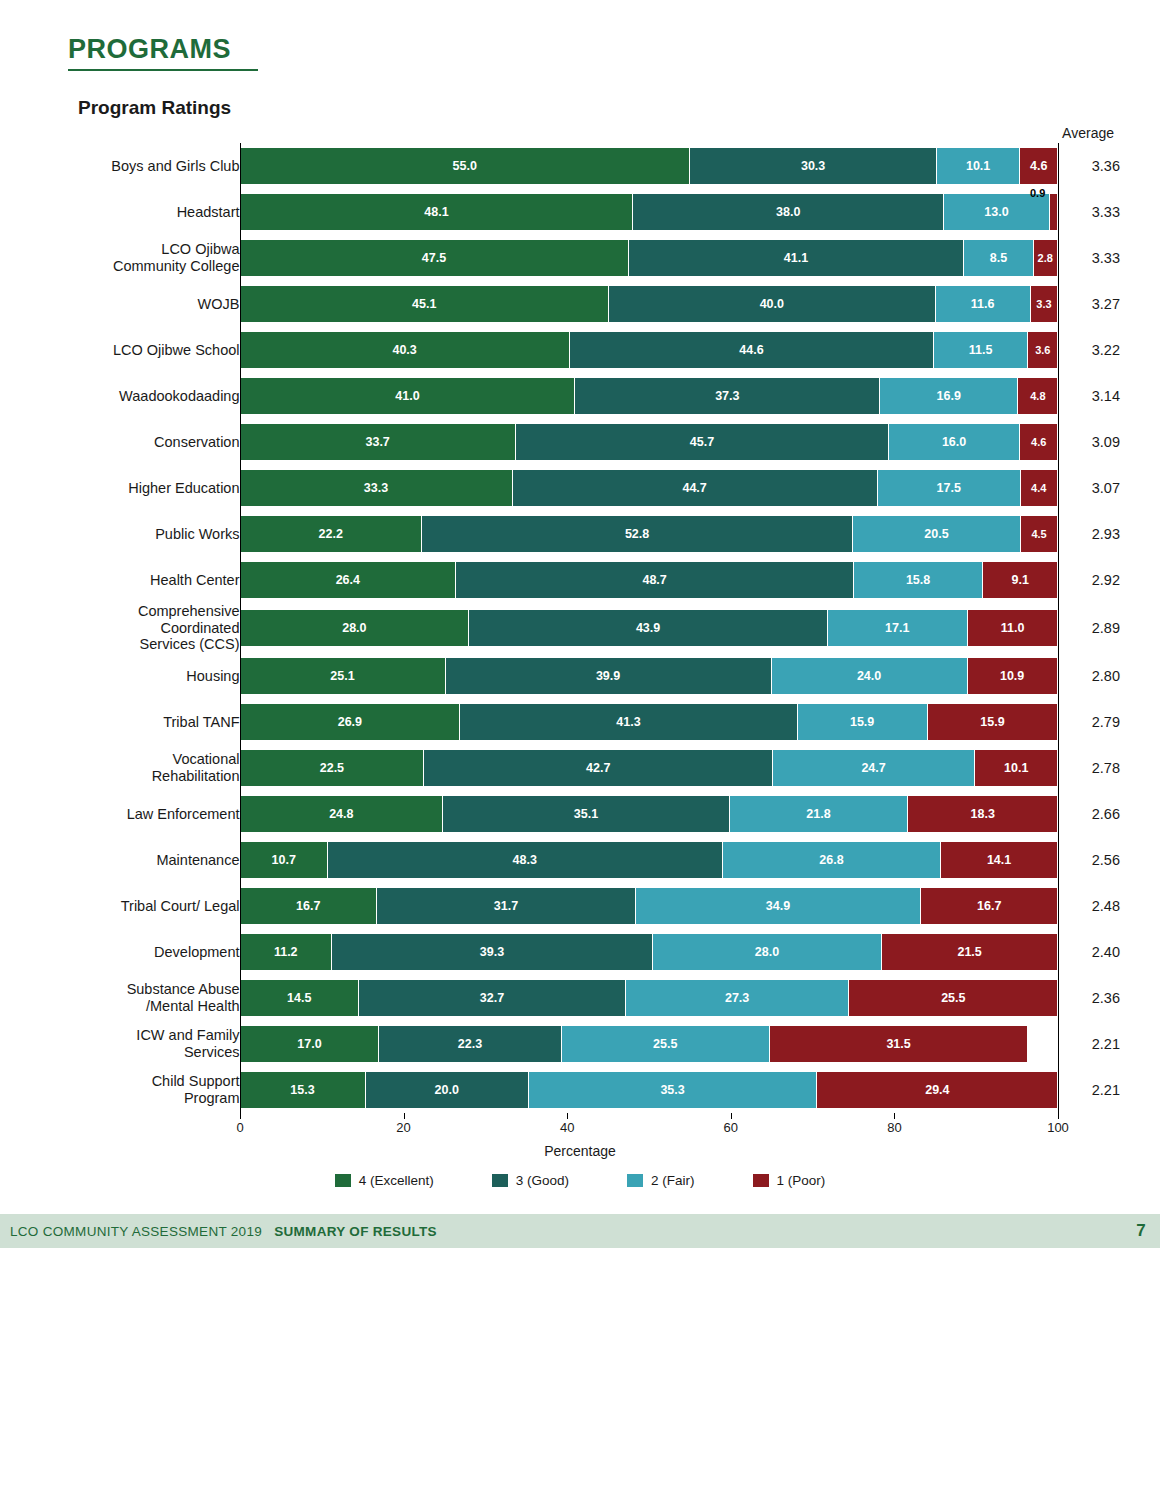PROGRAMS
Program Ratings
Average
| Boys and Girls Club | 55.0 30.3 10.1 4.6 | 3.36 |
| Headstart | 0.9 48.1 38.0 13.0 | 3.33 |
| LCO Ojibwa Community College | 47.5 41.1 8.5 2.8 | 3.33 |
| WOJB | 45.1 40.0 11.6 3.3 | 3.27 |
| LCO Ojibwe School | 40.3 44.6 11.5 3.6 | 3.22 |
| Waadookodaading | 41.0 37.3 16.9 4.8 | 3.14 |
| Conservation | 33.7 45.7 16.0 4.6 | 3.09 |
| Higher Education | 33.3 44.7 17.5 4.4 | 3.07 |
| Public Works | 22.2 52.8 20.5 4.5 | 2.93 |
| Health Center | 26.4 48.7 15.8 9.1 | 2.92 |
| Comprehensive Coordinated Services (CCS) | 28.0 43.9 17.1 11.0 | 2.89 |
| Housing | 25.1 39.9 24.0 10.9 | 2.80 |
| Tribal TANF | 26.9 41.3 15.9 15.9 | 2.79 |
| Vocational Rehabilitation | 22.5 42.7 24.7 10.1 | 2.78 |
| Law Enforcement | 24.8 35.1 21.8 18.3 | 2.66 |
| Maintenance | 10.7 48.3 26.8 14.1 | 2.56 |
| Tribal Court/ Legal | 16.7 31.7 34.9 16.7 | 2.48 |
| Development | 11.2 39.3 28.0 21.5 | 2.40 |
| Substance Abuse /Mental Health | 14.5 32.7 27.3 25.5 | 2.36 |
| ICW and Family Services | 17.0 22.3 25.5 31.5 | 2.21 |
| Child Support Program | 15.3 20.0 35.3 29.4 | 2.21 |
| | 0 20 40 60 80 100 | |
Percentage
4 (Excellent)
3 (Good)
2 (Fair)
1 (Poor)
LCO COMMUNITY ASSESSMENT 2019 SUMMARY OF RESULTS
7